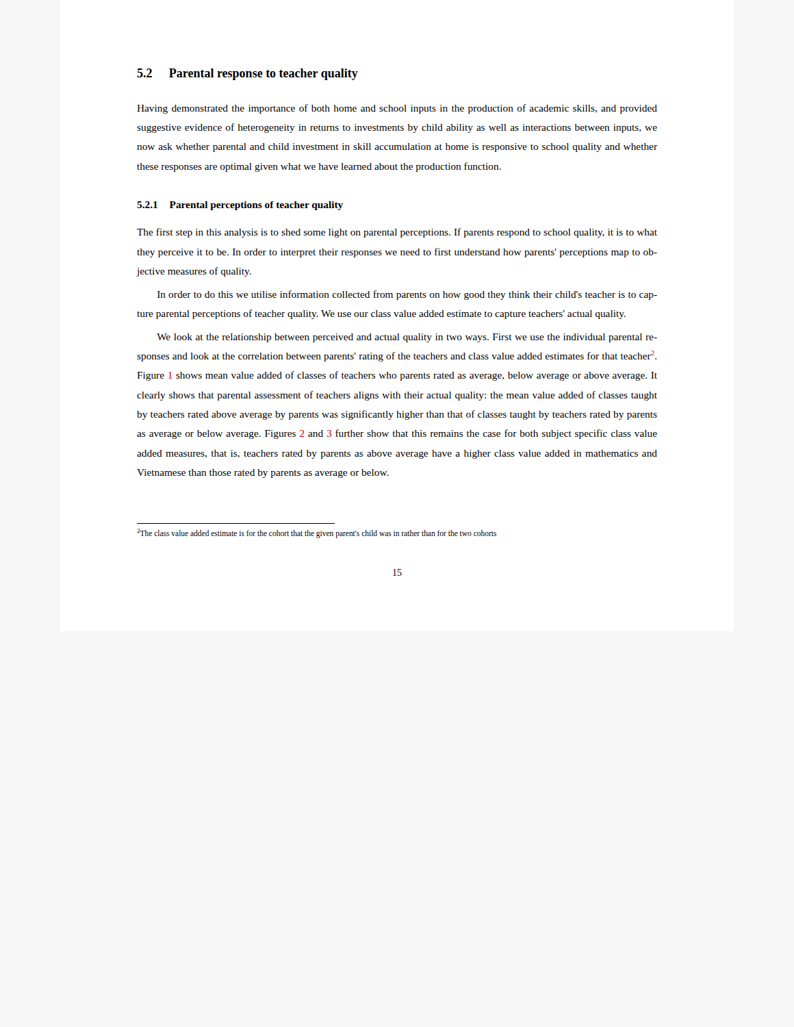5.2 Parental response to teacher quality
Having demonstrated the importance of both home and school inputs in the production of academic skills, and provided suggestive evidence of heterogeneity in returns to investments by child ability as well as interactions between inputs, we now ask whether parental and child investment in skill accumulation at home is responsive to school quality and whether these responses are optimal given what we have learned about the production function.
5.2.1 Parental perceptions of teacher quality
The first step in this analysis is to shed some light on parental perceptions. If parents respond to school quality, it is to what they perceive it to be. In order to interpret their responses we need to first understand how parents' perceptions map to objective measures of quality.
In order to do this we utilise information collected from parents on how good they think their child's teacher is to capture parental perceptions of teacher quality. We use our class value added estimate to capture teachers' actual quality.
We look at the relationship between perceived and actual quality in two ways. First we use the individual parental responses and look at the correlation between parents' rating of the teachers and class value added estimates for that teacher2. Figure 1 shows mean value added of classes of teachers who parents rated as average, below average or above average. It clearly shows that parental assessment of teachers aligns with their actual quality: the mean value added of classes taught by teachers rated above average by parents was significantly higher than that of classes taught by teachers rated by parents as average or below average. Figures 2 and 3 further show that this remains the case for both subject specific class value added measures, that is, teachers rated by parents as above average have a higher class value added in mathematics and Vietnamese than those rated by parents as average or below.
2The class value added estimate is for the cohort that the given parent's child was in rather than for the two cohorts
15